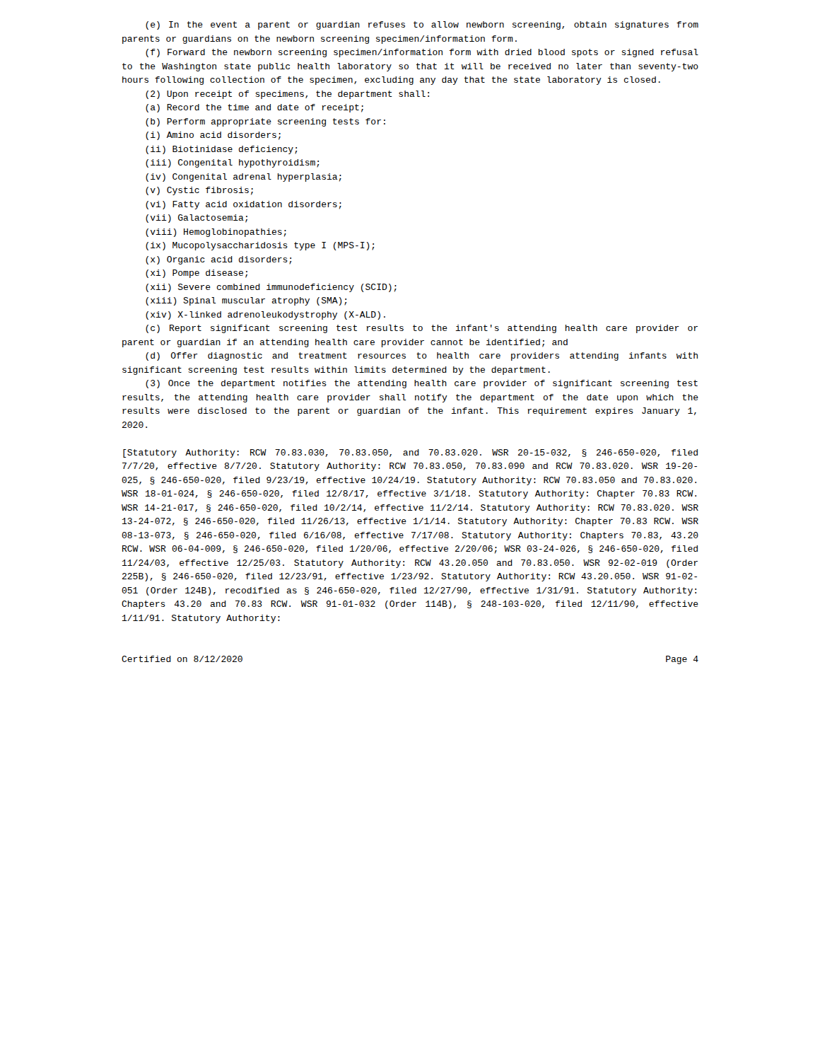(e) In the event a parent or guardian refuses to allow newborn screening, obtain signatures from parents or guardians on the newborn screening specimen/information form.
(f) Forward the newborn screening specimen/information form with dried blood spots or signed refusal to the Washington state public health laboratory so that it will be received no later than seventy-two hours following collection of the specimen, excluding any day that the state laboratory is closed.
(2) Upon receipt of specimens, the department shall:
(a) Record the time and date of receipt;
(b) Perform appropriate screening tests for:
(i) Amino acid disorders;
(ii) Biotinidase deficiency;
(iii) Congenital hypothyroidism;
(iv) Congenital adrenal hyperplasia;
(v) Cystic fibrosis;
(vi) Fatty acid oxidation disorders;
(vii) Galactosemia;
(viii) Hemoglobinopathies;
(ix) Mucopolysaccharidosis type I (MPS-I);
(x) Organic acid disorders;
(xi) Pompe disease;
(xii) Severe combined immunodeficiency (SCID);
(xiii) Spinal muscular atrophy (SMA);
(xiv) X-linked adrenoleukodystrophy (X-ALD).
(c) Report significant screening test results to the infant's attending health care provider or parent or guardian if an attending health care provider cannot be identified; and
(d) Offer diagnostic and treatment resources to health care providers attending infants with significant screening test results within limits determined by the department.
(3) Once the department notifies the attending health care provider of significant screening test results, the attending health care provider shall notify the department of the date upon which the results were disclosed to the parent or guardian of the infant. This requirement expires January 1, 2020.
[Statutory Authority: RCW 70.83.030, 70.83.050, and 70.83.020. WSR 20-15-032, § 246-650-020, filed 7/7/20, effective 8/7/20. Statutory Authority: RCW 70.83.050, 70.83.090 and RCW 70.83.020. WSR 19-20-025, § 246-650-020, filed 9/23/19, effective 10/24/19. Statutory Authority: RCW 70.83.050 and 70.83.020. WSR 18-01-024, § 246-650-020, filed 12/8/17, effective 3/1/18. Statutory Authority: Chapter 70.83 RCW. WSR 14-21-017, § 246-650-020, filed 10/2/14, effective 11/2/14. Statutory Authority: RCW 70.83.020. WSR 13-24-072, § 246-650-020, filed 11/26/13, effective 1/1/14. Statutory Authority: Chapter 70.83 RCW. WSR 08-13-073, § 246-650-020, filed 6/16/08, effective 7/17/08. Statutory Authority: Chapters 70.83, 43.20 RCW. WSR 06-04-009, § 246-650-020, filed 1/20/06, effective 2/20/06; WSR 03-24-026, § 246-650-020, filed 11/24/03, effective 12/25/03. Statutory Authority: RCW 43.20.050 and 70.83.050. WSR 92-02-019 (Order 225B), § 246-650-020, filed 12/23/91, effective 1/23/92. Statutory Authority: RCW 43.20.050. WSR 91-02-051 (Order 124B), recodified as § 246-650-020, filed 12/27/90, effective 1/31/91. Statutory Authority: Chapters 43.20 and 70.83 RCW. WSR 91-01-032 (Order 114B), § 248-103-020, filed 12/11/90, effective 1/11/91. Statutory Authority:
Certified on 8/12/2020 Page 4